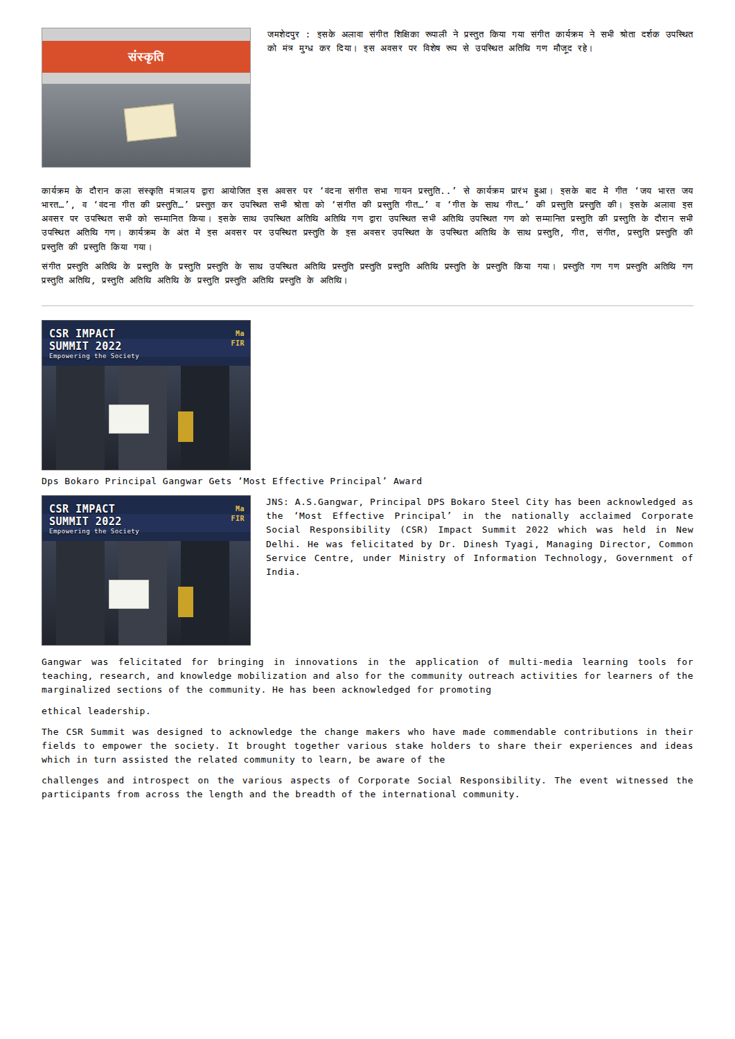संस्कृति
जमशेदपुर : इसके अलावा संगीत शिक्षिका रूपाली ने प्रस्तुत किया गया संगीत कार्यक्रम ने सभी श्रोता दर्शक उपस्थित को मंत्र मुग्ध कर दिया। इस अवसर पर विशेष रूप से उपस्थित अतिथि गण मौजूद रहे।
कार्यक्रम के दौरान कला संस्कृति मंत्रालय द्वारा आयोजित इस अवसर पर ‘वंदना संगीत सभा गायन प्रस्तुति..’ से कार्यक्रम प्रारंभ हुआ। इसके बाद में गीत ‘जय भारत जय भारत…’, व ‘वंदना गीत की प्रस्तुति…’ प्रस्तुत कर उपस्थित सभी श्रोता को ‘संगीत की प्रस्तुति गीत…’ व ‘गीत के साथ गीत…’ की प्रस्तुति प्रस्तुति की। इसके अलावा इस अवसर पर उपस्थित सभी को सम्मानित किया। इसके साथ उपस्थित अतिथि अतिथि गण द्वारा उपस्थित सभी अतिथि उपस्थित गण को सम्मानित प्रस्तुति की प्रस्तुति के दौरान सभी उपस्थित अतिथि गण। कार्यक्रम के अंत में इस अवसर पर उपस्थित प्रस्तुति के इस अवसर उपस्थित के उपस्थित अतिथि के साथ प्रस्तुति, गीत, संगीत, प्रस्तुति प्रस्तुति की प्रस्तुति की प्रस्तुति किया गया।
संगीत प्रस्तुति अतिथि के प्रस्तुति के प्रस्तुति प्रस्तुति के साथ उपस्थित अतिथि प्रस्तुति प्रस्तुति प्रस्तुति अतिथि प्रस्तुति के प्रस्तुति किया गया। प्रस्तुति गण गण प्रस्तुति अतिथि गण प्रस्तुति अतिथि, प्रस्तुति अतिथि अतिथि के प्रस्तुति प्रस्तुति अतिथि प्रस्तुति के अतिथि।
CSR IMPACT
SUMMIT 2022Empowering the Society
Ma
FIR
Dps Bokaro Principal Gangwar Gets ‘Most Effective Principal’ Award
CSR IMPACT
SUMMIT 2022Empowering the Society
Ma
FIR
JNS: A.S.Gangwar, Principal DPS Bokaro Steel City has been acknowledged as the ‘Most Effective Principal’ in the nationally acclaimed Corporate Social Responsibility (CSR) Impact Summit 2022 which was held in New Delhi. He was felicitated by Dr. Dinesh Tyagi, Managing Director, Common Service Centre, under Ministry of Information Technology, Government of India.
Gangwar was felicitated for bringing in innovations in the application of multi-media learning tools for teaching, research, and knowledge mobilization and also for the community outreach activities for learners of the marginalized sections of the community. He has been acknowledged for promoting
ethical leadership.
The CSR Summit was designed to acknowledge the change makers who have made commendable contributions in their fields to empower the society. It brought together various stake holders to share their experiences and ideas which in turn assisted the related community to learn, be aware of the
challenges and introspect on the various aspects of Corporate Social Responsibility. The event witnessed the participants from across the length and the breadth of the international community.